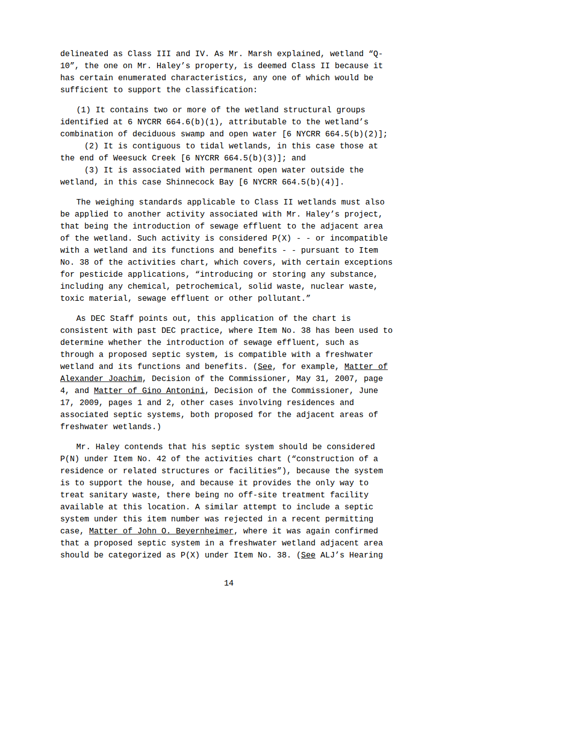delineated as Class III and IV. As Mr. Marsh explained, wetland “Q-10”, the one on Mr. Haley’s property, is deemed Class II because it has certain enumerated characteristics, any one of which would be sufficient to support the classification:
(1) It contains two or more of the wetland structural groups identified at 6 NYCRR 664.6(b)(1), attributable to the wetland’s combination of deciduous swamp and open water [6 NYCRR 664.5(b)(2)];
(2) It is contiguous to tidal wetlands, in this case those at the end of Weesuck Creek [6 NYCRR 664.5(b)(3)]; and
(3) It is associated with permanent open water outside the wetland, in this case Shinnecock Bay [6 NYCRR 664.5(b)(4)].
The weighing standards applicable to Class II wetlands must also be applied to another activity associated with Mr. Haley’s project, that being the introduction of sewage effluent to the adjacent area of the wetland. Such activity is considered P(X) - - or incompatible with a wetland and its functions and benefits - - pursuant to Item No. 38 of the activities chart, which covers, with certain exceptions for pesticide applications, “introducing or storing any substance, including any chemical, petrochemical, solid waste, nuclear waste, toxic material, sewage effluent or other pollutant.”
As DEC Staff points out, this application of the chart is consistent with past DEC practice, where Item No. 38 has been used to determine whether the introduction of sewage effluent, such as through a proposed septic system, is compatible with a freshwater wetland and its functions and benefits. (See, for example, Matter of Alexander Joachim, Decision of the Commissioner, May 31, 2007, page 4, and Matter of Gino Antonini, Decision of the Commissioner, June 17, 2009, pages 1 and 2, other cases involving residences and associated septic systems, both proposed for the adjacent areas of freshwater wetlands.)
Mr. Haley contends that his septic system should be considered P(N) under Item No. 42 of the activities chart (“construction of a residence or related structures or facilities”), because the system is to support the house, and because it provides the only way to treat sanitary waste, there being no off-site treatment facility available at this location. A similar attempt to include a septic system under this item number was rejected in a recent permitting case, Matter of John O. Beyernheimer, where it was again confirmed that a proposed septic system in a freshwater wetland adjacent area should be categorized as P(X) under Item No. 38. (See ALJ’s Hearing
14